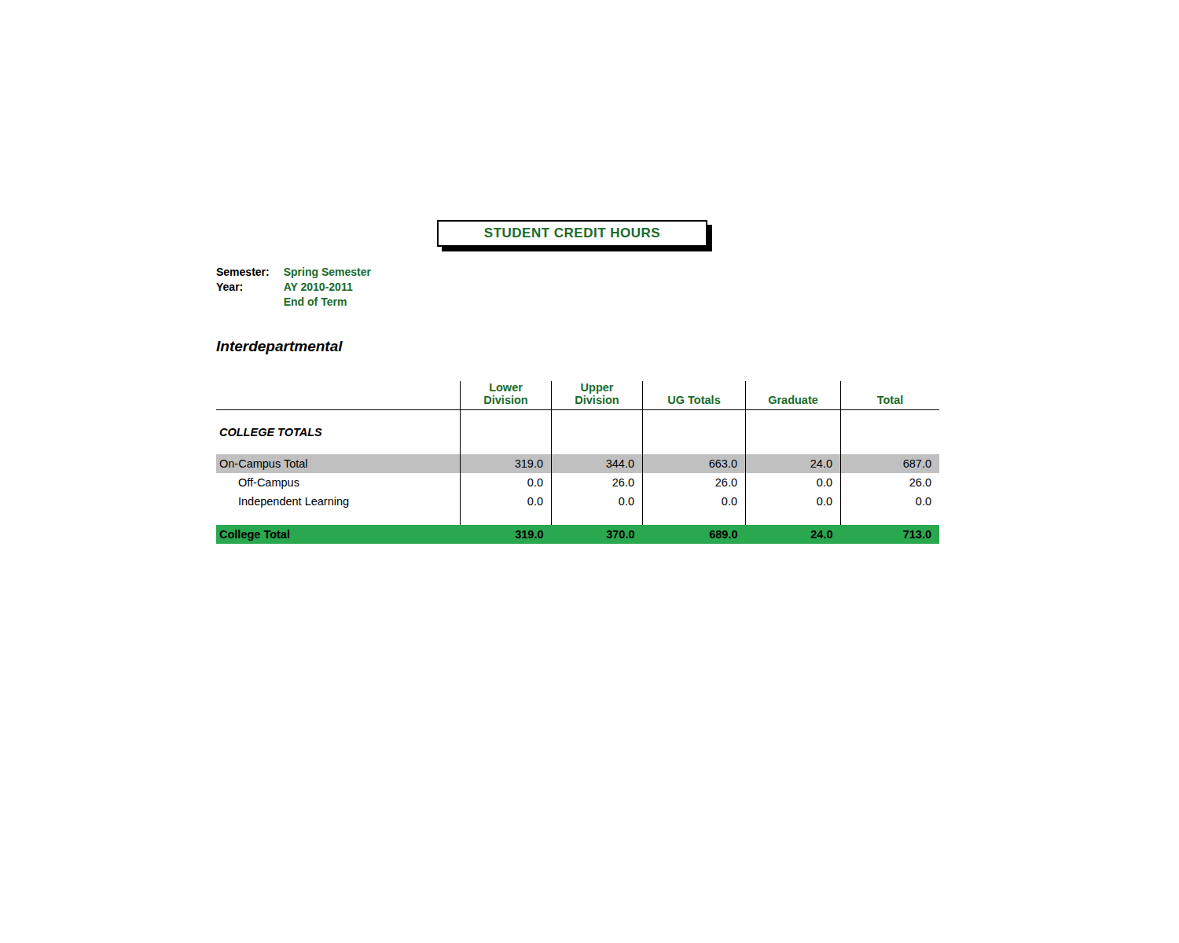STUDENT CREDIT HOURS
| Semester: | Spring Semester |
| Year: | AY 2010-2011 |
| | End of Term |
Interdepartmental
| | | Lower Division | Upper Division | UG Totals | Graduate | Total |
| --- | --- | --- | --- | --- | --- | --- |
| COLLEGE TOTALS | | | | | |
| On-Campus Total | 319.0 | 344.0 | 663.0 | 24.0 | 687.0 |
| Off-Campus | 0.0 | 26.0 | 26.0 | 0.0 | 26.0 |
| Independent Learning | 0.0 | 0.0 | 0.0 | 0.0 | 0.0 |
| College Total | 319.0 | 370.0 | 689.0 | 24.0 | 713.0 |